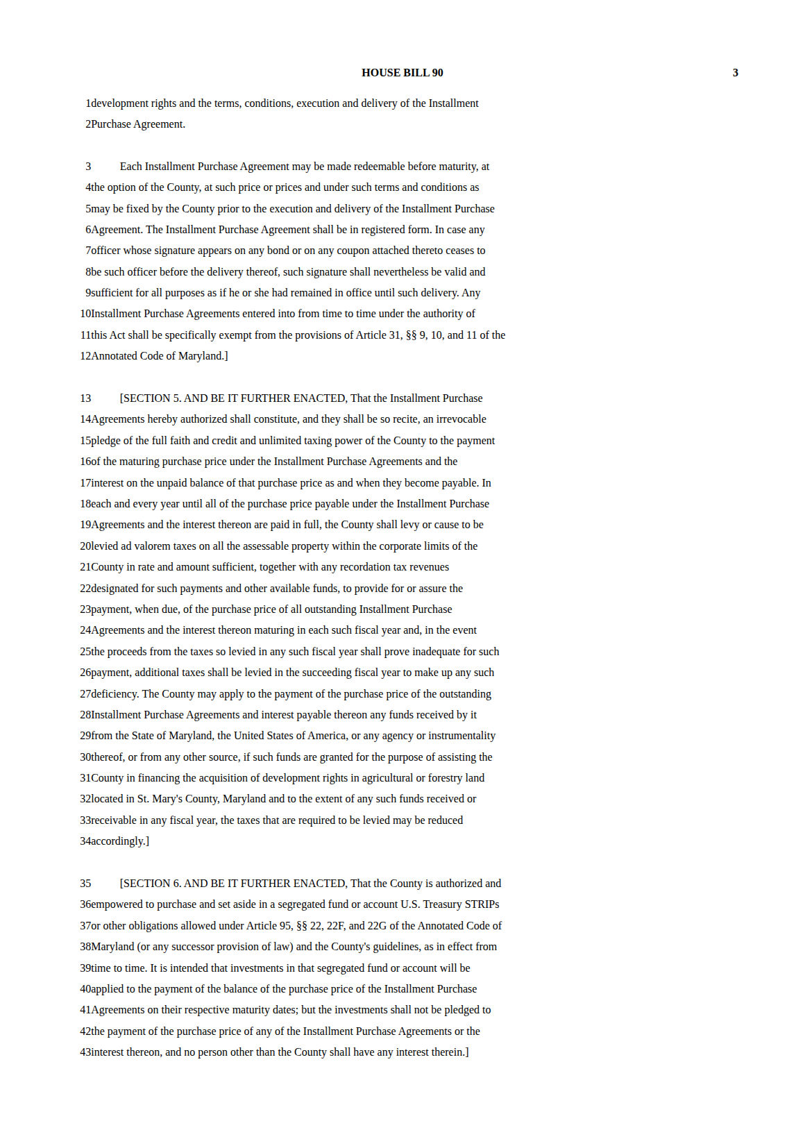HOUSE BILL 90 3
| 1 | development rights and the terms, conditions, execution and delivery of the Installment |
| 2 | Purchase Agreement. |
| 3 | Each Installment Purchase Agreement may be made redeemable before maturity, at |
| 4 | the option of the County, at such price or prices and under such terms and conditions as |
| 5 | may be fixed by the County prior to the execution and delivery of the Installment Purchase |
| 6 | Agreement. The Installment Purchase Agreement shall be in registered form. In case any |
| 7 | officer whose signature appears on any bond or on any coupon attached thereto ceases to |
| 8 | be such officer before the delivery thereof, such signature shall nevertheless be valid and |
| 9 | sufficient for all purposes as if he or she had remained in office until such delivery. Any |
| 10 | Installment Purchase Agreements entered into from time to time under the authority of |
| 11 | this Act shall be specifically exempt from the provisions of Article 31, §§ 9, 10, and 11 of the |
| 12 | Annotated Code of Maryland. ] |
| 13 | [ SECTION 5. AND BE IT FURTHER ENACTED, That the Installment Purchase |
| 14 | Agreements hereby authorized shall constitute, and they shall be so recite, an irrevocable |
| 15 | pledge of the full faith and credit and unlimited taxing power of the County to the payment |
| 16 | of the maturing purchase price under the Installment Purchase Agreements and the |
| 17 | interest on the unpaid balance of that purchase price as and when they become payable. In |
| 18 | each and every year until all of the purchase price payable under the Installment Purchase |
| 19 | Agreements and the interest thereon are paid in full, the County shall levy or cause to be |
| 20 | levied ad valorem taxes on all the assessable property within the corporate limits of the |
| 21 | County in rate and amount sufficient, together with any recordation tax revenues |
| 22 | designated for such payments and other available funds, to provide for or assure the |
| 23 | payment, when due, of the purchase price of all outstanding Installment Purchase |
| 24 | Agreements and the interest thereon maturing in each such fiscal year and, in the event |
| 25 | the proceeds from the taxes so levied in any such fiscal year shall prove inadequate for such |
| 26 | payment, additional taxes shall be levied in the succeeding fiscal year to make up any such |
| 27 | deficiency. The County may apply to the payment of the purchase price of the outstanding |
| 28 | Installment Purchase Agreements and interest payable thereon any funds received by it |
| 29 | from the State of Maryland, the United States of America, or any agency or instrumentality |
| 30 | thereof, or from any other source, if such funds are granted for the purpose of assisting the |
| 31 | County in financing the acquisition of development rights in agricultural or forestry land |
| 32 | located in St. Mary's County, Maryland and to the extent of any such funds received or |
| 33 | receivable in any fiscal year, the taxes that are required to be levied may be reduced |
| 34 | accordingly. ] |
| 35 | [ SECTION 6. AND BE IT FURTHER ENACTED, That the County is authorized and |
| 36 | empowered to purchase and set aside in a segregated fund or account U.S. Treasury STRIPs |
| 37 | or other obligations allowed under Article 95, §§ 22, 22F, and 22G of the Annotated Code of |
| 38 | Maryland (or any successor provision of law) and the County's guidelines, as in effect from |
| 39 | time to time. It is intended that investments in that segregated fund or account will be |
| 40 | applied to the payment of the balance of the purchase price of the Installment Purchase |
| 41 | Agreements on their respective maturity dates; but the investments shall not be pledged to |
| 42 | the payment of the purchase price of any of the Installment Purchase Agreements or the |
| 43 | interest thereon, and no person other than the County shall have any interest therein. ] |